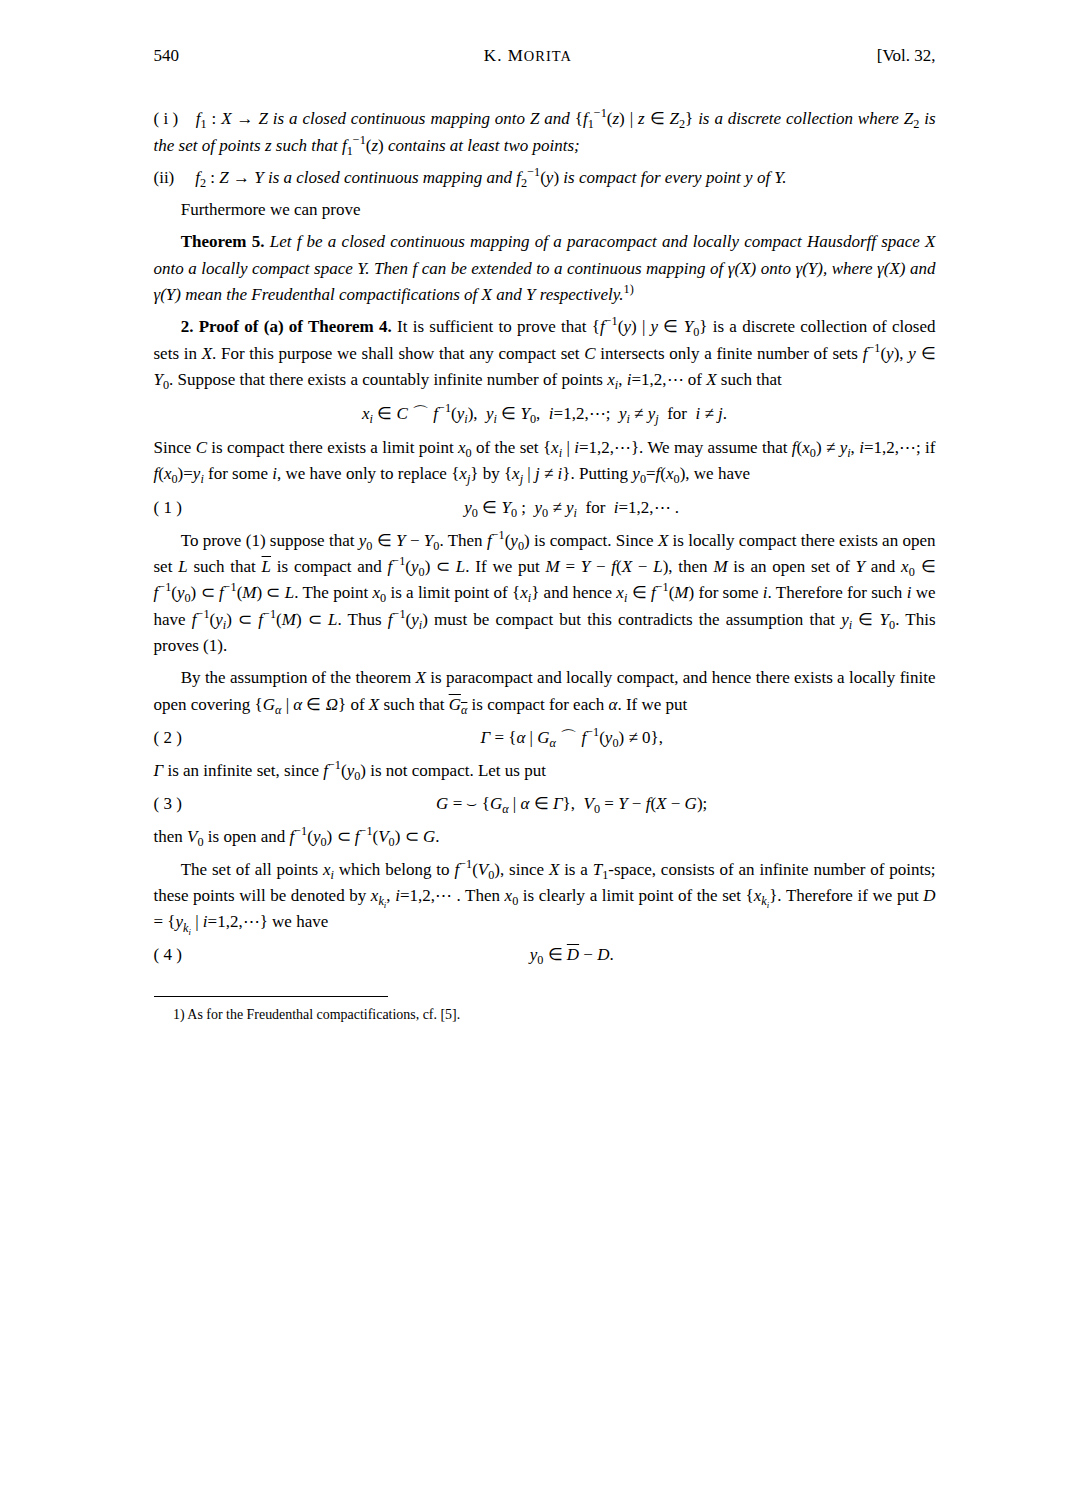540 K. MORITA [Vol. 32,
( i ) f1 : X → Z is a closed continuous mapping onto Z and {f1−1(z) | z ∈ Z2} is a discrete collection where Z2 is the set of points z such that f1−1(z) contains at least two points;
(ii) f2 : Z → Y is a closed continuous mapping and f2−1(y) is compact for every point y of Y.
Furthermore we can prove
Theorem 5. Let f be a closed continuous mapping of a paracompact and locally compact Hausdorff space X onto a locally compact space Y. Then f can be extended to a continuous mapping of γ(X) onto γ(Y), where γ(X) and γ(Y) mean the Freudenthal compactifications of X and Y respectively.1)
2. Proof of (a) of Theorem 4. It is sufficient to prove that {f−1(y) | y ∈ Y0} is a discrete collection of closed sets in X. For this purpose we shall show that any compact set C intersects only a finite number of sets f−1(y), y ∈ Y0. Suppose that there exists a countably infinite number of points xi, i=1,2,⋯ of X such that
xi ∈ C ⌒ f−1(yi), yi ∈ Y0, i=1,2,⋯; yi ≠ yj for i ≠ j.
Since C is compact there exists a limit point x0 of the set {xi | i=1,2,⋯}. We may assume that f(x0) ≠ yi, i=1,2,⋯; if f(x0)=yi for some i, we have only to replace {xj} by {xj | j ≠ i}. Putting y0=f(x0), we have
( 1 ) y0 ∈ Y0 ; y0 ≠ yi for i=1,2,⋯ .
To prove (1) suppose that y0 ∈ Y − Y0. Then f−1(y0) is compact. Since X is locally compact there exists an open set L such that L is compact and f−1(y0) ⊂ L. If we put M = Y − f(X − L), then M is an open set of Y and x0 ∈ f−1(y0) ⊂ f−1(M) ⊂ L. The point x0 is a limit point of {xi} and hence xi ∈ f−1(M) for some i. Therefore for such i we have f−1(yi) ⊂ f−1(M) ⊂ L. Thus f−1(yi) must be compact but this contradicts the assumption that yi ∈ Y0. This proves (1).
By the assumption of the theorem X is paracompact and locally compact, and hence there exists a locally finite open covering {Gα | α ∈ Ω} of X such that Gα is compact for each α. If we put
( 2 ) Γ = {α | Gα ⌒ f−1(y0) ≠ 0},
Γ is an infinite set, since f−1(y0) is not compact. Let us put
( 3 ) G = ⌣ {Gα | α ∈ Γ}, V0 = Y − f(X − G);
then V0 is open and f−1(y0) ⊂ f−1(V0) ⊂ G.
The set of all points xi which belong to f−1(V0), since X is a T1-space, consists of an infinite number of points; these points will be denoted by xki, i=1,2,⋯ . Then x0 is clearly a limit point of the set {xki}. Therefore if we put D = {yki | i=1,2,⋯} we have
( 4 ) y0 ∈ D − D.
1) As for the Freudenthal compactifications, cf. [5].